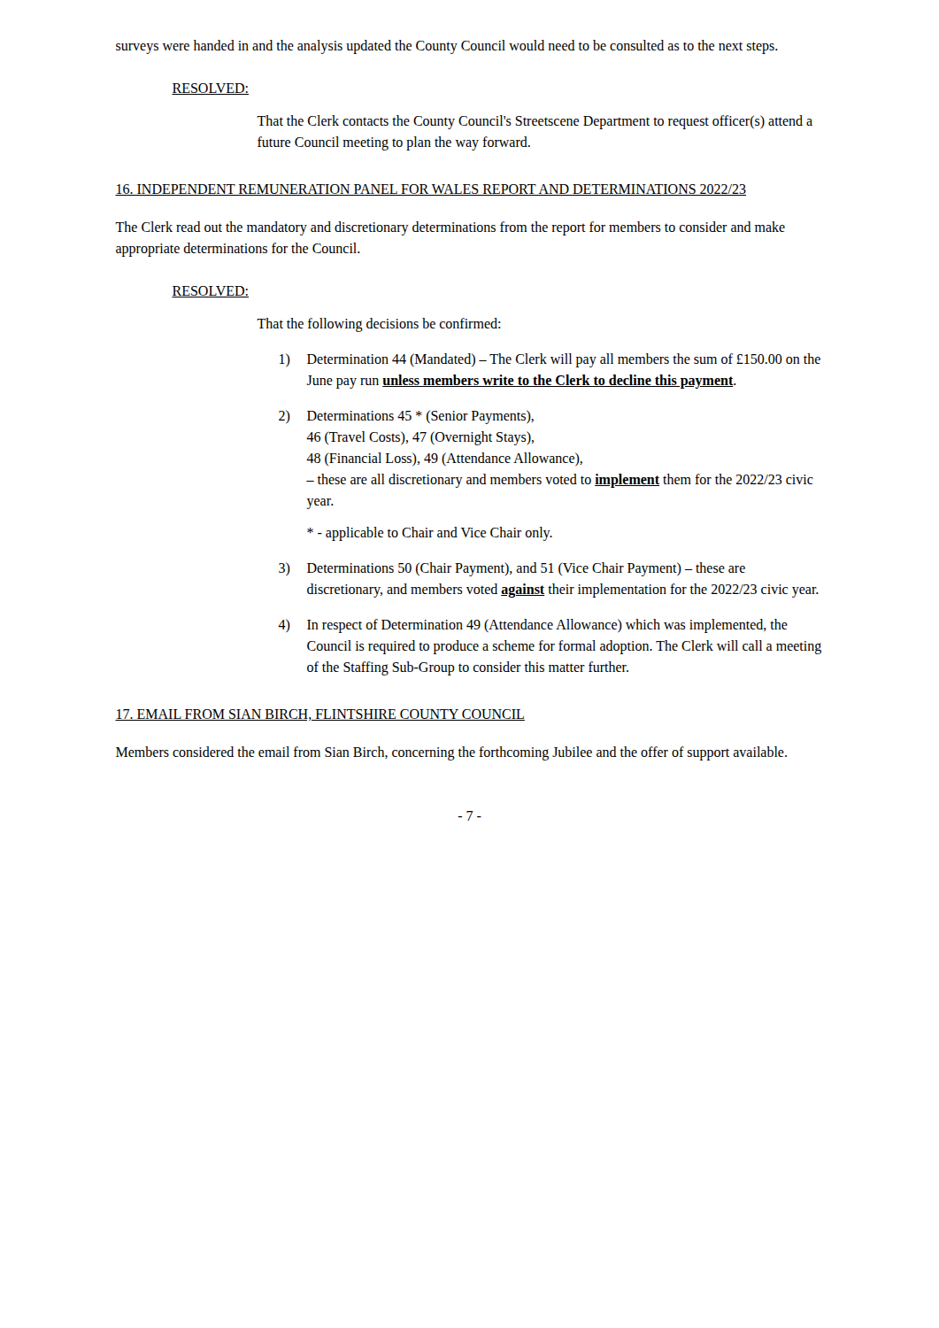surveys were handed in and the analysis updated the County Council would need to be consulted as to the next steps.
RESOLVED:
That the Clerk contacts the County Council's Streetscene Department to request officer(s) attend a future Council meeting to plan the way forward.
16. INDEPENDENT REMUNERATION PANEL FOR WALES REPORT AND DETERMINATIONS 2022/23
The Clerk read out the mandatory and discretionary determinations from the report for members to consider and make appropriate determinations for the Council.
RESOLVED:
That the following decisions be confirmed:
Determination 44 (Mandated) – The Clerk will pay all members the sum of £150.00 on the June pay run unless members write to the Clerk to decline this payment.
Determinations 45 * (Senior Payments),
46 (Travel Costs), 47 (Overnight Stays),
48 (Financial Loss), 49 (Attendance Allowance),
– these are all discretionary and members voted to implement them for the 2022/23 civic year.
* - applicable to Chair and Vice Chair only.
Determinations 50 (Chair Payment), and 51 (Vice Chair Payment) – these are discretionary, and members voted against their implementation for the 2022/23 civic year.
In respect of Determination 49 (Attendance Allowance) which was implemented, the Council is required to produce a scheme for formal adoption. The Clerk will call a meeting of the Staffing Sub-Group to consider this matter further.
17. EMAIL FROM SIAN BIRCH, FLINTSHIRE COUNTY COUNCIL
Members considered the email from Sian Birch, concerning the forthcoming Jubilee and the offer of support available.
- 7 -